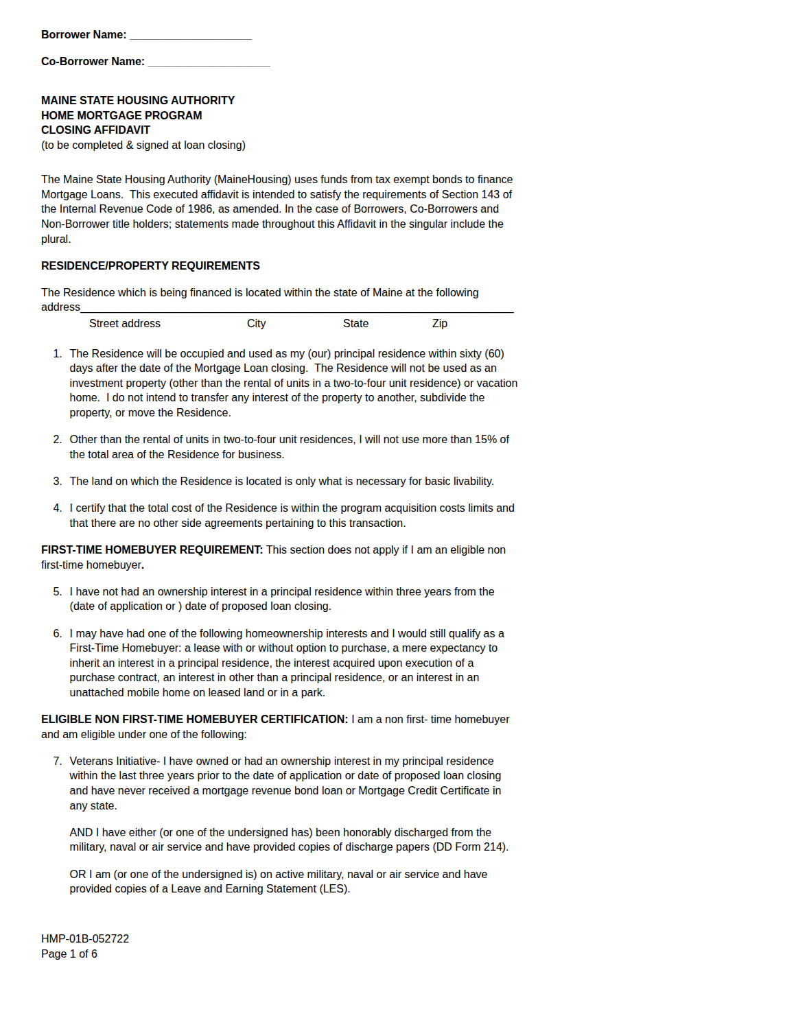Borrower Name: ____________________
Co-Borrower Name: ____________________
MAINE STATE HOUSING AUTHORITY
HOME MORTGAGE PROGRAM
CLOSING AFFIDAVIT
(to be completed & signed at loan closing)
The Maine State Housing Authority (MaineHousing) uses funds from tax exempt bonds to finance Mortgage Loans. This executed affidavit is intended to satisfy the requirements of Section 143 of the Internal Revenue Code of 1986, as amended. In the case of Borrowers, Co-Borrowers and Non-Borrower title holders; statements made throughout this Affidavit in the singular include the plural.
RESIDENCE/PROPERTY REQUIREMENTS
The Residence which is being financed is located within the state of Maine at the following address_______________________________________________________________________
Street address City State Zip
The Residence will be occupied and used as my (our) principal residence within sixty (60) days after the date of the Mortgage Loan closing. The Residence will not be used as an investment property (other than the rental of units in a two-to-four unit residence) or vacation home. I do not intend to transfer any interest of the property to another, subdivide the property, or move the Residence.
Other than the rental of units in two-to-four unit residences, I will not use more than 15% of the total area of the Residence for business.
The land on which the Residence is located is only what is necessary for basic livability.
I certify that the total cost of the Residence is within the program acquisition costs limits and that there are no other side agreements pertaining to this transaction.
FIRST-TIME HOMEBUYER REQUIREMENT: This section does not apply if I am an eligible non first-time homebuyer.
I have not had an ownership interest in a principal residence within three years from the (date of application or ) date of proposed loan closing.
I may have had one of the following homeownership interests and I would still qualify as a First-Time Homebuyer: a lease with or without option to purchase, a mere expectancy to inherit an interest in a principal residence, the interest acquired upon execution of a purchase contract, an interest in other than a principal residence, or an interest in an unattached mobile home on leased land or in a park.
ELIGIBLE NON FIRST-TIME HOMEBUYER CERTIFICATION: I am a non first- time homebuyer and am eligible under one of the following:
Veterans Initiative- I have owned or had an ownership interest in my principal residence within the last three years prior to the date of application or date of proposed loan closing and have never received a mortgage revenue bond loan or Mortgage Credit Certificate in any state.
AND I have either (or one of the undersigned has) been honorably discharged from the military, naval or air service and have provided copies of discharge papers (DD Form 214).
OR I am (or one of the undersigned is) on active military, naval or air service and have provided copies of a Leave and Earning Statement (LES).
HMP-01B-052722
Page 1 of 6